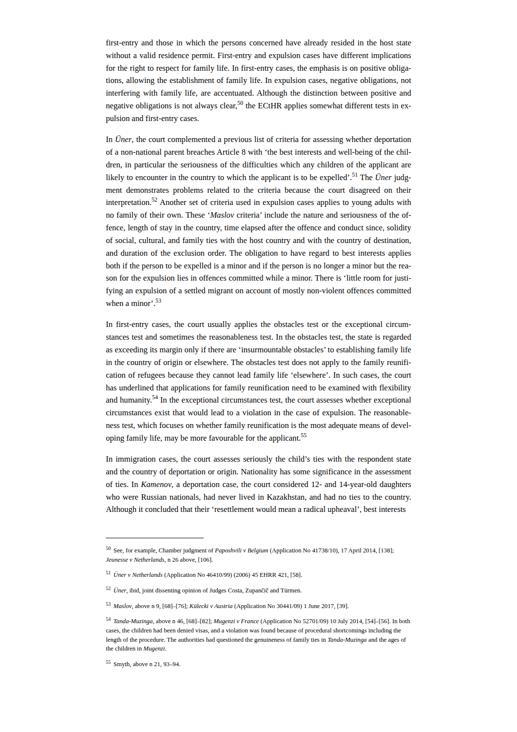first-entry and those in which the persons concerned have already resided in the host state without a valid residence permit. First-entry and expulsion cases have different implications for the right to respect for family life. In first-entry cases, the emphasis is on positive obligations, allowing the establishment of family life. In expulsion cases, negative obligations, not interfering with family life, are accentuated. Although the distinction between positive and negative obligations is not always clear,50 the ECtHR applies somewhat different tests in expulsion and first-entry cases.
In Üner, the court complemented a previous list of criteria for assessing whether deportation of a non-national parent breaches Article 8 with ‘the best interests and well-being of the children, in particular the seriousness of the difficulties which any children of the applicant are likely to encounter in the country to which the applicant is to be expelled’.51 The Üner judgment demonstrates problems related to the criteria because the court disagreed on their interpretation.52 Another set of criteria used in expulsion cases applies to young adults with no family of their own. These ‘Maslov criteria’ include the nature and seriousness of the offence, length of stay in the country, time elapsed after the offence and conduct since, solidity of social, cultural, and family ties with the host country and with the country of destination, and duration of the exclusion order. The obligation to have regard to best interests applies both if the person to be expelled is a minor and if the person is no longer a minor but the reason for the expulsion lies in offences committed while a minor. There is ‘little room for justifying an expulsion of a settled migrant on account of mostly non-violent offences committed when a minor’.53
In first-entry cases, the court usually applies the obstacles test or the exceptional circumstances test and sometimes the reasonableness test. In the obstacles test, the state is regarded as exceeding its margin only if there are ‘insurmountable obstacles’ to establishing family life in the country of origin or elsewhere. The obstacles test does not apply to the family reunification of refugees because they cannot lead family life ‘elsewhere’. In such cases, the court has underlined that applications for family reunification need to be examined with flexibility and humanity.54 In the exceptional circumstances test, the court assesses whether exceptional circumstances exist that would lead to a violation in the case of expulsion. The reasonableness test, which focuses on whether family reunification is the most adequate means of developing family life, may be more favourable for the applicant.55
In immigration cases, the court assesses seriously the child’s ties with the respondent state and the country of deportation or origin. Nationality has some significance in the assessment of ties. In Kamenov, a deportation case, the court considered 12- and 14-year-old daughters who were Russian nationals, had never lived in Kazakhstan, and had no ties to the country. Although it concluded that their ‘resettlement would mean a radical upheaval’, best interests
50 See, for example, Chamber judgment of Paposhvili v Belgium (Application No 41738/10), 17 April 2014, [138]; Jeunesse v Netherlands, n 26 above, [106].
51 Üner v Netherlands (Application No 46410/99) (2006) 45 EHRR 421, [58].
52 Üner, ibid, joint dissenting opinion of Judges Costa, Zupančič and Türmen.
53 Maslov, above n 9, [68]–[76]; Külecki v Austria (Application No 30441/09) 1 June 2017, [39].
54 Tanda-Muzinga, above n 46, [68]–[82]; Mugenzi v France (Application No 52701/09) 10 July 2014, [54]–[56]. In both cases, the children had been denied visas, and a violation was found because of procedural shortcomings including the length of the procedure. The authorities had questioned the genuineness of family ties in Tanda-Muzinga and the ages of the children in Mugenzi.
55 Smyth, above n 21, 93–94.